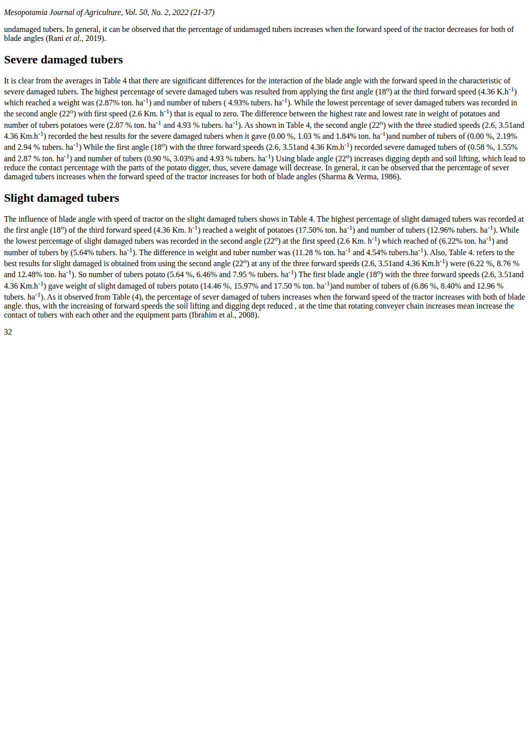Mesopotamia Journal of Agriculture, Vol. 50, No. 2, 2022 (21-37)
undamaged tubers. In general, it can be observed that the percentage of undamaged tubers increases when the forward speed of the tractor decreases for both of blade angles (Rani et al., 2019).
Severe damaged tubers
It is clear from the averages in Table 4 that there are significant differences for the interaction of the blade angle with the forward speed in the characteristic of severe damaged tubers. The highest percentage of severe damaged tubers was resulted from applying the first angle (18o) at the third forward speed (4.36 K.h-1) which reached a weight was (2.87% ton. ha-1) and number of tubers ( 4.93% tubers. ha-1). While the lowest percentage of sever damaged tubers was recorded in the second angle (22o) with first speed (2.6 Km. h-1) that is equal to zero. The difference between the highest rate and lowest rate in weight of potatoes and number of tubers potatoes were (2.87 % ton. ha-1 and 4.93 % tubers. ha-1). As shown in Table 4, the second angle (22o) with the three studied speeds (2.6, 3.51and 4.36 Km.h-1) recorded the best results for the severe damaged tubers when it gave (0.00 %, 1.03 % and 1.84% ton. ha-1)and number of tubers of (0.00 %, 2.19% and 2.94 % tubers. ha-1) While the first angle (18o) with the three forward speeds (2.6, 3.51and 4.36 Km.h-1) recorded severe damaged tubers of (0.58 %, 1.55% and 2.87 % ton. ha-1) and number of tubers (0.90 %, 3.03% and 4.93 % tubers. ha-1) Using blade angle (22o) increases digging depth and soil lifting, which lead to reduce the contact percentage with the parts of the potato digger, thus, severe damage will decrease. In general, it can be observed that the percentage of sever damaged tubers increases when the forward speed of the tractor increases for both of blade angles (Sharma & Verma, 1986).
Slight damaged tubers
The influence of blade angle with speed of tractor on the slight damaged tubers shows in Table 4. The highest percentage of slight damaged tubers was recorded at the first angle (18o) of the third forward speed (4.36 Km. h-1) reached a weight of potatoes (17.50% ton. ha-1) and number of tubers (12.96% tubers. ha-1). While the lowest percentage of slight damaged tubers was recorded in the second angle (22o) at the first speed (2.6 Km. h-1) which reached of (6.22% ton. ha-1) and number of tubers by (5.64% tubers. ha-1). The difference in weight and tuber number was (11.28 % ton. ha-1 and 4.54% tubers.ha-1). Also, Table 4. refers to the best results for slight damaged is obtained from using the second angle (22o) at any of the three forward speeds (2.6, 3.51and 4.36 Km.h-1) were (6.22 %, 8.76 % and 12.48% ton. ha-1). So number of tubers potato (5.64 %, 6.46% and 7.95 % tubers. ha-1) The first blade angle (18o) with the three forward speeds (2.6, 3.51and 4.36 Km.h-1) gave weight of slight damaged of tubers potato (14.46 %, 15.97% and 17.50 % ton. ha-1)and number of tubers of (6.86 %, 8.40% and 12.96 % tubers. ha-1). As it observed from Table (4), the percentage of sever damaged of tubers increases when the forward speed of the tractor increases with both of blade angle. thus, with the increasing of forward speeds the soil lifting and digging dept reduced , at the time that rotating conveyer chain increases mean increase the contact of tubers with each other and the equipment parts (Ibrahim et al., 2008).
32